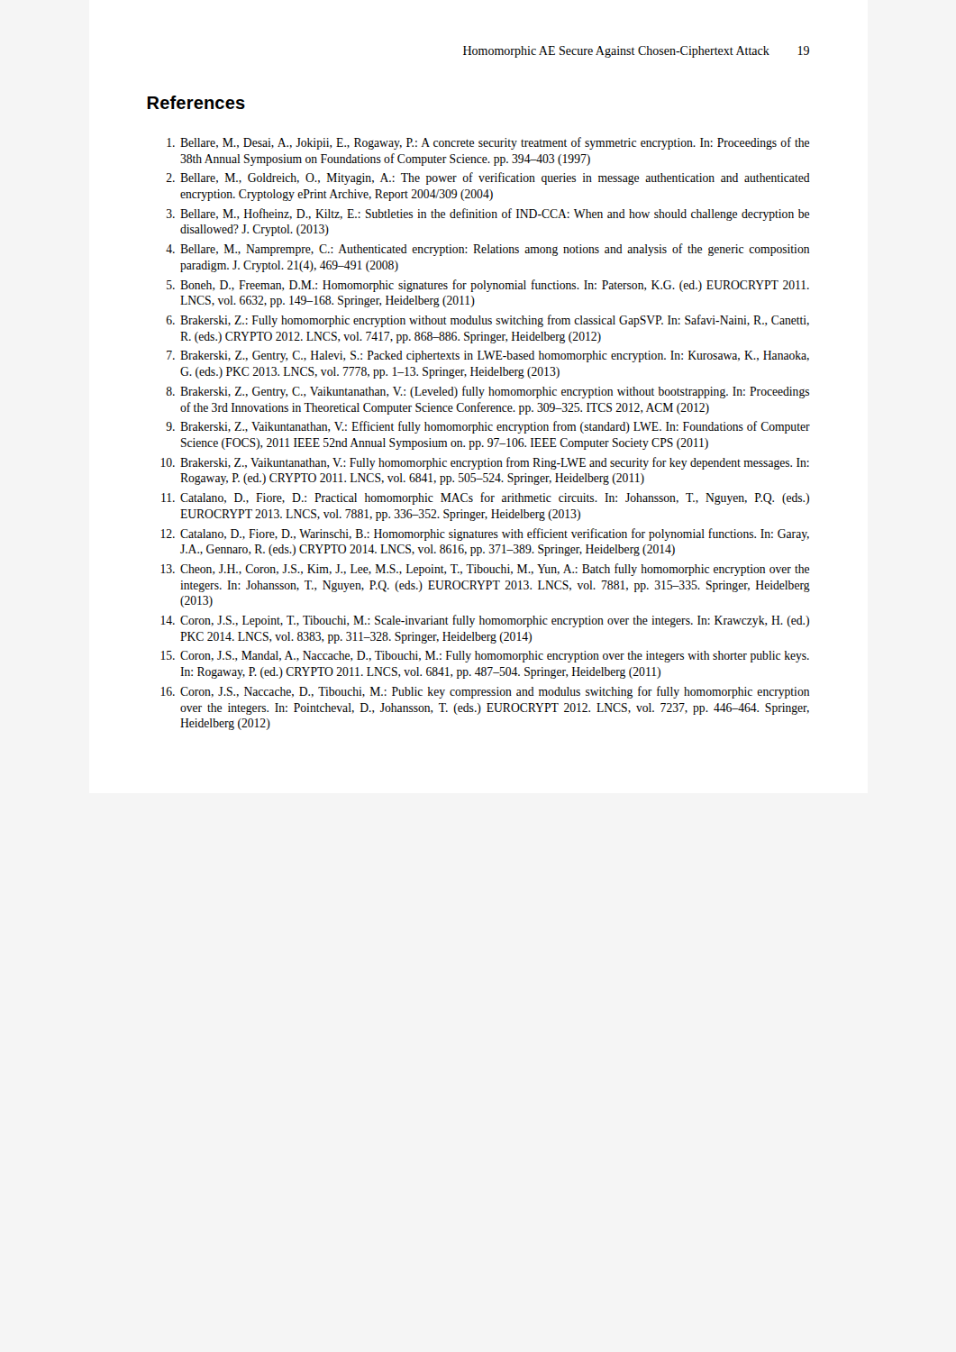Homomorphic AE Secure Against Chosen-Ciphertext Attack 19
References
Bellare, M., Desai, A., Jokipii, E., Rogaway, P.: A concrete security treatment of symmetric encryption. In: Proceedings of the 38th Annual Symposium on Foundations of Computer Science. pp. 394–403 (1997)
Bellare, M., Goldreich, O., Mityagin, A.: The power of verification queries in message authentication and authenticated encryption. Cryptology ePrint Archive, Report 2004/309 (2004)
Bellare, M., Hofheinz, D., Kiltz, E.: Subtleties in the definition of IND-CCA: When and how should challenge decryption be disallowed? J. Cryptol. (2013)
Bellare, M., Namprempre, C.: Authenticated encryption: Relations among notions and analysis of the generic composition paradigm. J. Cryptol. 21(4), 469–491 (2008)
Boneh, D., Freeman, D.M.: Homomorphic signatures for polynomial functions. In: Paterson, K.G. (ed.) EUROCRYPT 2011. LNCS, vol. 6632, pp. 149–168. Springer, Heidelberg (2011)
Brakerski, Z.: Fully homomorphic encryption without modulus switching from classical GapSVP. In: Safavi-Naini, R., Canetti, R. (eds.) CRYPTO 2012. LNCS, vol. 7417, pp. 868–886. Springer, Heidelberg (2012)
Brakerski, Z., Gentry, C., Halevi, S.: Packed ciphertexts in LWE-based homomorphic encryption. In: Kurosawa, K., Hanaoka, G. (eds.) PKC 2013. LNCS, vol. 7778, pp. 1–13. Springer, Heidelberg (2013)
Brakerski, Z., Gentry, C., Vaikuntanathan, V.: (Leveled) fully homomorphic encryption without bootstrapping. In: Proceedings of the 3rd Innovations in Theoretical Computer Science Conference. pp. 309–325. ITCS 2012, ACM (2012)
Brakerski, Z., Vaikuntanathan, V.: Efficient fully homomorphic encryption from (standard) LWE. In: Foundations of Computer Science (FOCS), 2011 IEEE 52nd Annual Symposium on. pp. 97–106. IEEE Computer Society CPS (2011)
Brakerski, Z., Vaikuntanathan, V.: Fully homomorphic encryption from Ring-LWE and security for key dependent messages. In: Rogaway, P. (ed.) CRYPTO 2011. LNCS, vol. 6841, pp. 505–524. Springer, Heidelberg (2011)
Catalano, D., Fiore, D.: Practical homomorphic MACs for arithmetic circuits. In: Johansson, T., Nguyen, P.Q. (eds.) EUROCRYPT 2013. LNCS, vol. 7881, pp. 336–352. Springer, Heidelberg (2013)
Catalano, D., Fiore, D., Warinschi, B.: Homomorphic signatures with efficient verification for polynomial functions. In: Garay, J.A., Gennaro, R. (eds.) CRYPTO 2014. LNCS, vol. 8616, pp. 371–389. Springer, Heidelberg (2014)
Cheon, J.H., Coron, J.S., Kim, J., Lee, M.S., Lepoint, T., Tibouchi, M., Yun, A.: Batch fully homomorphic encryption over the integers. In: Johansson, T., Nguyen, P.Q. (eds.) EUROCRYPT 2013. LNCS, vol. 7881, pp. 315–335. Springer, Heidelberg (2013)
Coron, J.S., Lepoint, T., Tibouchi, M.: Scale-invariant fully homomorphic encryption over the integers. In: Krawczyk, H. (ed.) PKC 2014. LNCS, vol. 8383, pp. 311–328. Springer, Heidelberg (2014)
Coron, J.S., Mandal, A., Naccache, D., Tibouchi, M.: Fully homomorphic encryption over the integers with shorter public keys. In: Rogaway, P. (ed.) CRYPTO 2011. LNCS, vol. 6841, pp. 487–504. Springer, Heidelberg (2011)
Coron, J.S., Naccache, D., Tibouchi, M.: Public key compression and modulus switching for fully homomorphic encryption over the integers. In: Pointcheval, D., Johansson, T. (eds.) EUROCRYPT 2012. LNCS, vol. 7237, pp. 446–464. Springer, Heidelberg (2012)